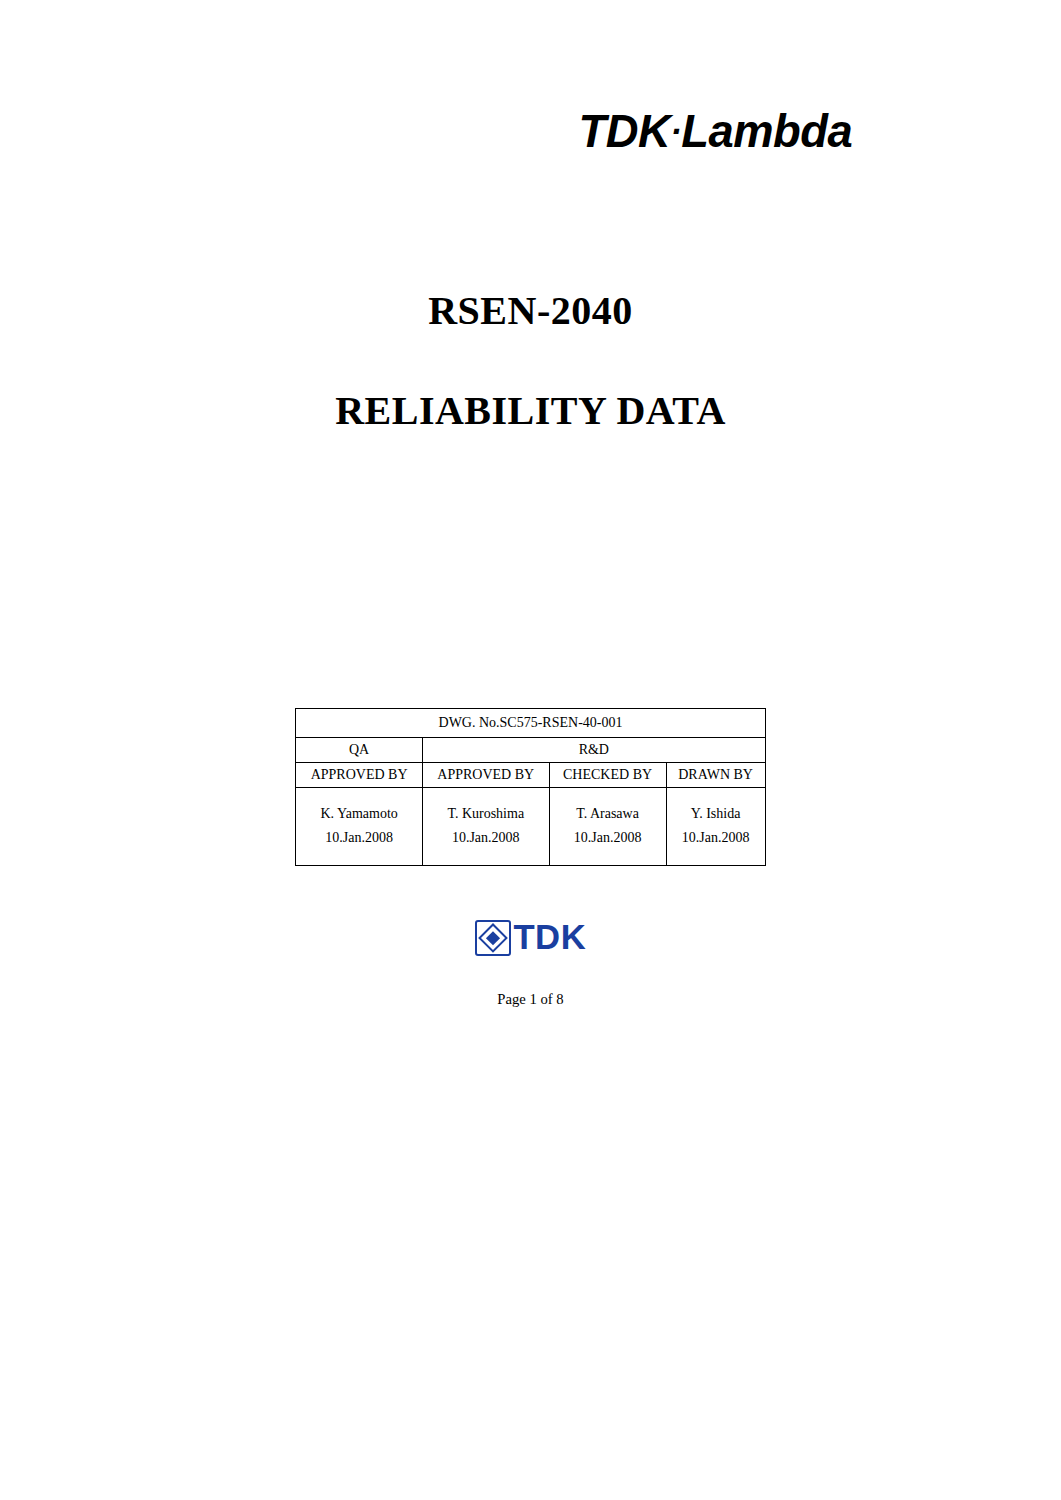TDK·Lambda
RSEN-2040
RELIABILITY DATA
| DWG. No.SC575-RSEN-40-001 |
| QA | R&D |
| APPROVED BY | APPROVED BY | CHECKED BY | DRAWN BY |
| K. Yamamoto 10.Jan.2008 | T. Kuroshima 10.Jan.2008 | T. Arasawa 10.Jan.2008 | Y. Ishida 10.Jan.2008 |
TDK
Page 1 of 8